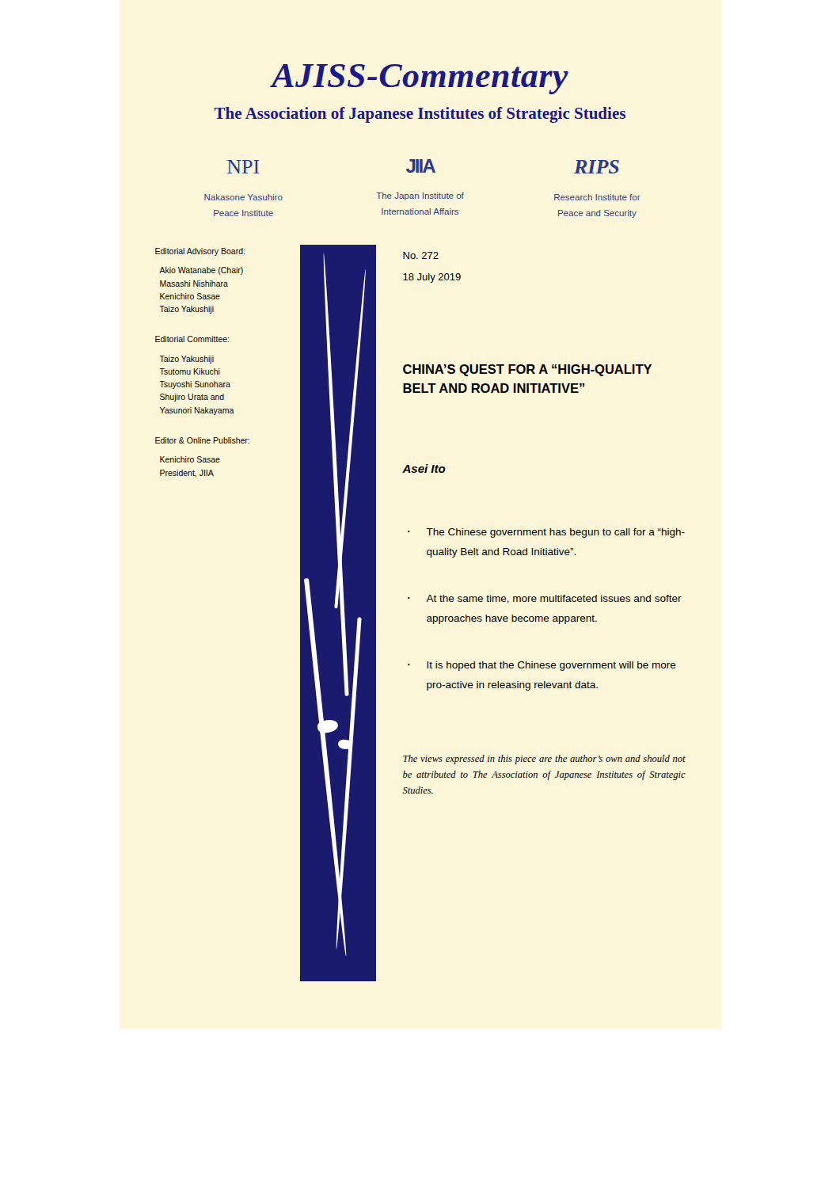AJISS-Commentary
The Association of Japanese Institutes of Strategic Studies
NPI
Nakasone Yasuhiro
Peace Institute
JIIA
The Japan Institute of
International Affairs
RIPS
Research Institute for
Peace and Security
Editorial Advisory Board:
Akio Watanabe (Chair)
Masashi Nishihara
Kenichiro Sasae
Taizo Yakushiji
Editorial Committee:
Taizo Yakushiji
Tsutomu Kikuchi
Tsuyoshi Sunohara
Shujiro Urata and
Yasunori Nakayama
Editor & Online Publisher:
Kenichiro Sasae
President, JIIA
No. 272
18 July 2019
CHINA’S QUEST FOR A “HIGH-QUALITY BELT AND ROAD INITIATIVE”
Asei Ito
The Chinese government has begun to call for a “high-quality Belt and Road Initiative”.
At the same time, more multifaceted issues and softer approaches have become apparent.
It is hoped that the Chinese government will be more pro-active in releasing relevant data.
The views expressed in this piece are the author’s own and should not be attributed to The Association of Japanese Institutes of Strategic Studies.